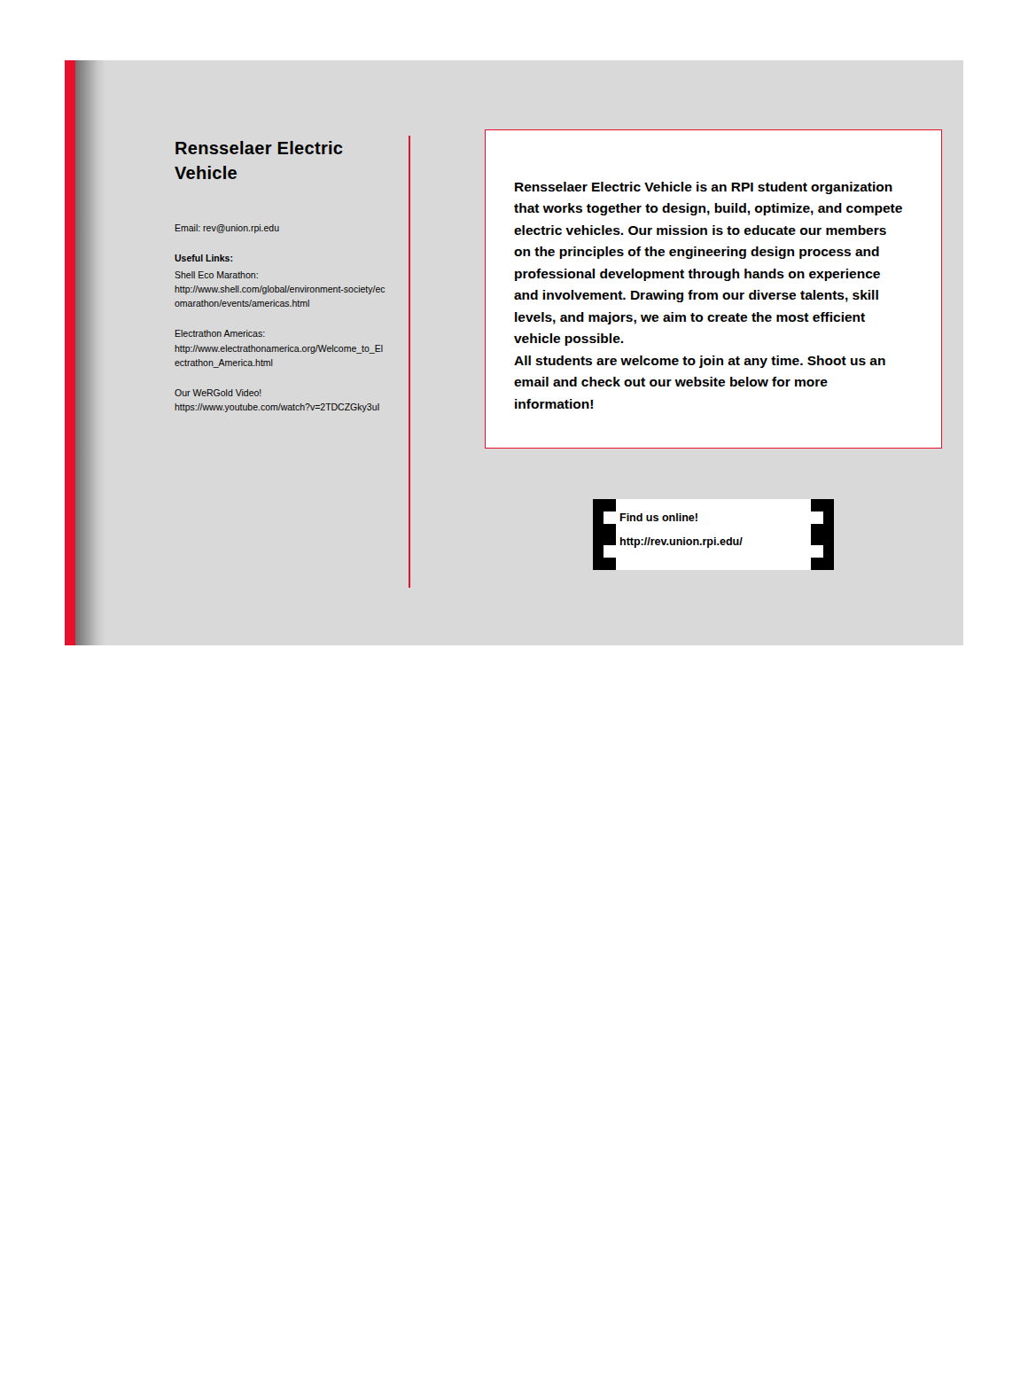Rensselaer Electric Vehicle
Email: rev@union.rpi.edu
Useful Links:
Shell Eco Marathon:
http://www.shell.com/global/environment-society/ecomarathon/events/americas.html
Electrathon Americas:
http://www.electrathonamerica.org/Welcome_to_Electrathon_America.html
Our WeRGold Video!
https://www.youtube.com/watch?v=2TDCZGky3uI
Rensselaer Electric Vehicle is an RPI student organization that works together to design, build, optimize, and compete electric vehicles. Our mission is to educate our members on the principles of the engineering design process and professional development through hands on experience and involvement. Drawing from our diverse talents, skill levels, and majors, we aim to create the most efficient vehicle possible.
All students are welcome to join at any time. Shoot us an email and check out our website below for more information!
Find us online!
http://rev.union.rpi.edu/